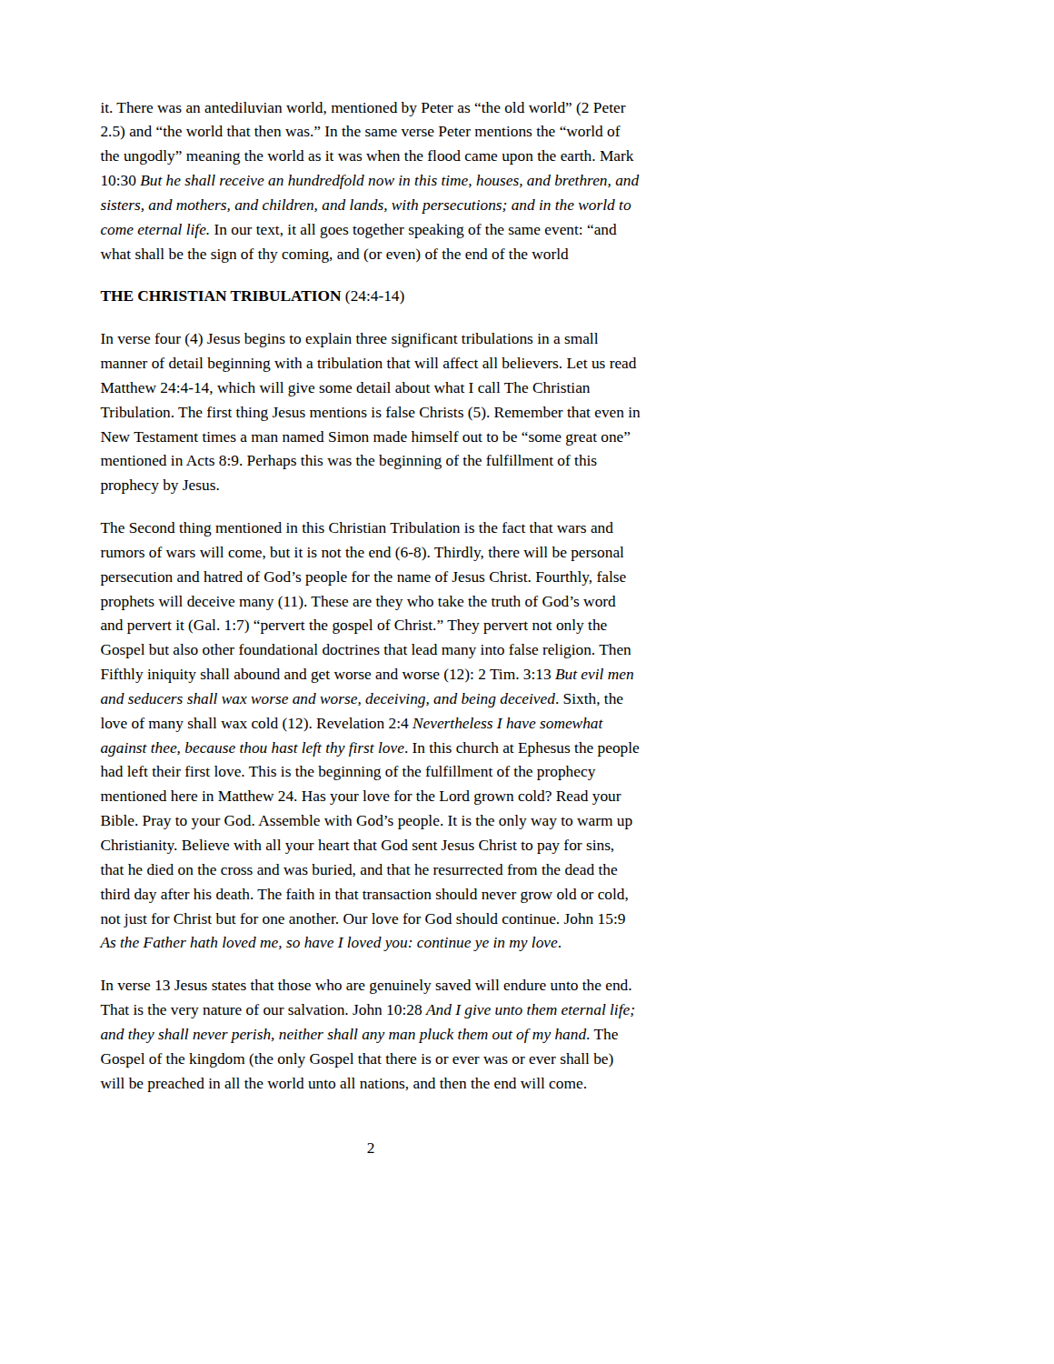it. There was an antediluvian world, mentioned by Peter as “the old world” (2 Peter 2.5) and “the world that then was.” In the same verse Peter mentions the “world of the ungodly” meaning the world as it was when the flood came upon the earth. Mark 10:30 But he shall receive an hundredfold now in this time, houses, and brethren, and sisters, and mothers, and children, and lands, with persecutions; and in the world to come eternal life. In our text, it all goes together speaking of the same event: “and what shall be the sign of thy coming, and (or even) of the end of the world
The Christian Tribulation (24:4-14)
In verse four (4) Jesus begins to explain three significant tribulations in a small manner of detail beginning with a tribulation that will affect all believers. Let us read Matthew 24:4-14, which will give some detail about what I call The Christian Tribulation. The first thing Jesus mentions is false Christs (5). Remember that even in New Testament times a man named Simon made himself out to be “some great one” mentioned in Acts 8:9. Perhaps this was the beginning of the fulfillment of this prophecy by Jesus.
The Second thing mentioned in this Christian Tribulation is the fact that wars and rumors of wars will come, but it is not the end (6-8). Thirdly, there will be personal persecution and hatred of God’s people for the name of Jesus Christ. Fourthly, false prophets will deceive many (11). These are they who take the truth of God’s word and pervert it (Gal. 1:7) “pervert the gospel of Christ.” They pervert not only the Gospel but also other foundational doctrines that lead many into false religion. Then Fifthly iniquity shall abound and get worse and worse (12): 2 Tim. 3:13 But evil men and seducers shall wax worse and worse, deceiving, and being deceived. Sixth, the love of many shall wax cold (12). Revelation 2:4 Nevertheless I have somewhat against thee, because thou hast left thy first love. In this church at Ephesus the people had left their first love. This is the beginning of the fulfillment of the prophecy mentioned here in Matthew 24. Has your love for the Lord grown cold? Read your Bible. Pray to your God. Assemble with God’s people. It is the only way to warm up Christianity. Believe with all your heart that God sent Jesus Christ to pay for sins, that he died on the cross and was buried, and that he resurrected from the dead the third day after his death. The faith in that transaction should never grow old or cold, not just for Christ but for one another. Our love for God should continue. John 15:9 As the Father hath loved me, so have I loved you: continue ye in my love.
In verse 13 Jesus states that those who are genuinely saved will endure unto the end. That is the very nature of our salvation. John 10:28 And I give unto them eternal life; and they shall never perish, neither shall any man pluck them out of my hand. The Gospel of the kingdom (the only Gospel that there is or ever was or ever shall be) will be preached in all the world unto all nations, and then the end will come.
2